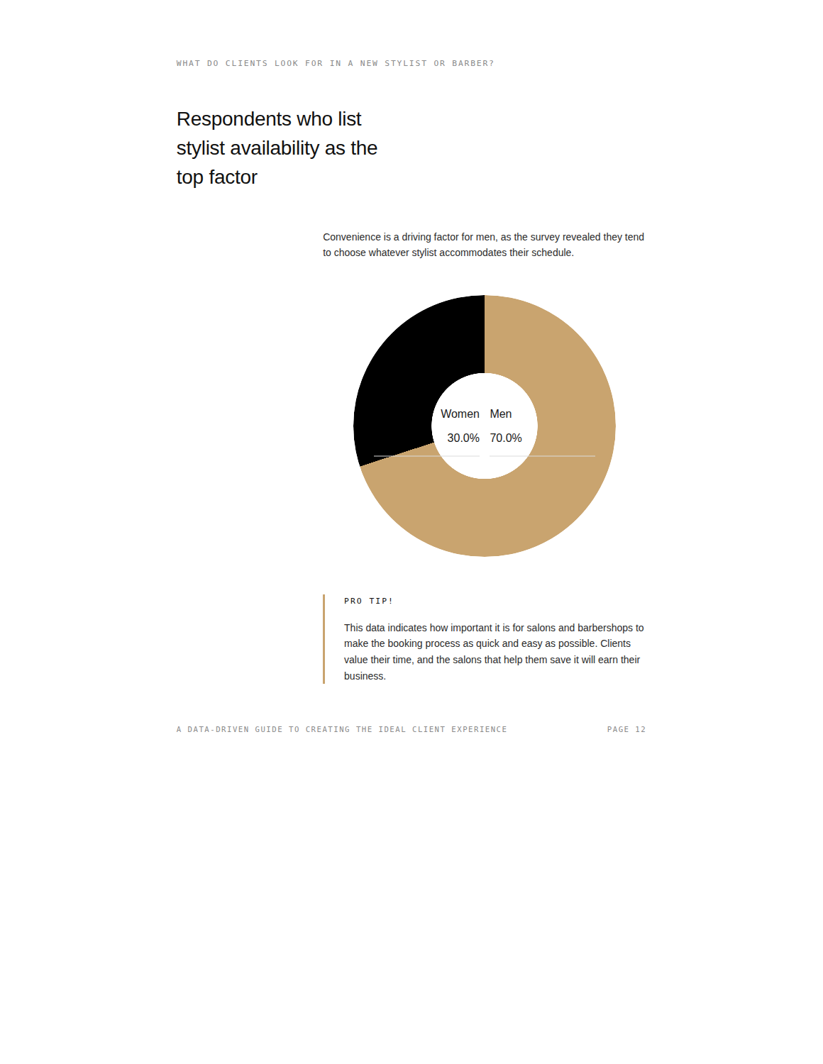What do clients look for in a new stylist or barber?
Respondents who list
stylist availability as the
top factor
Convenience is a driving factor for men, as the survey revealed they tend to choose whatever stylist accommodates their schedule.
Women
30.0%
Men
70.0%
PRO TIP!
This data indicates how important it is for salons and barbershops to make the booking process as quick and easy as possible. Clients value their time, and the salons that help them save it will earn their business.
A data-driven guide to creating the ideal client experience Page 12